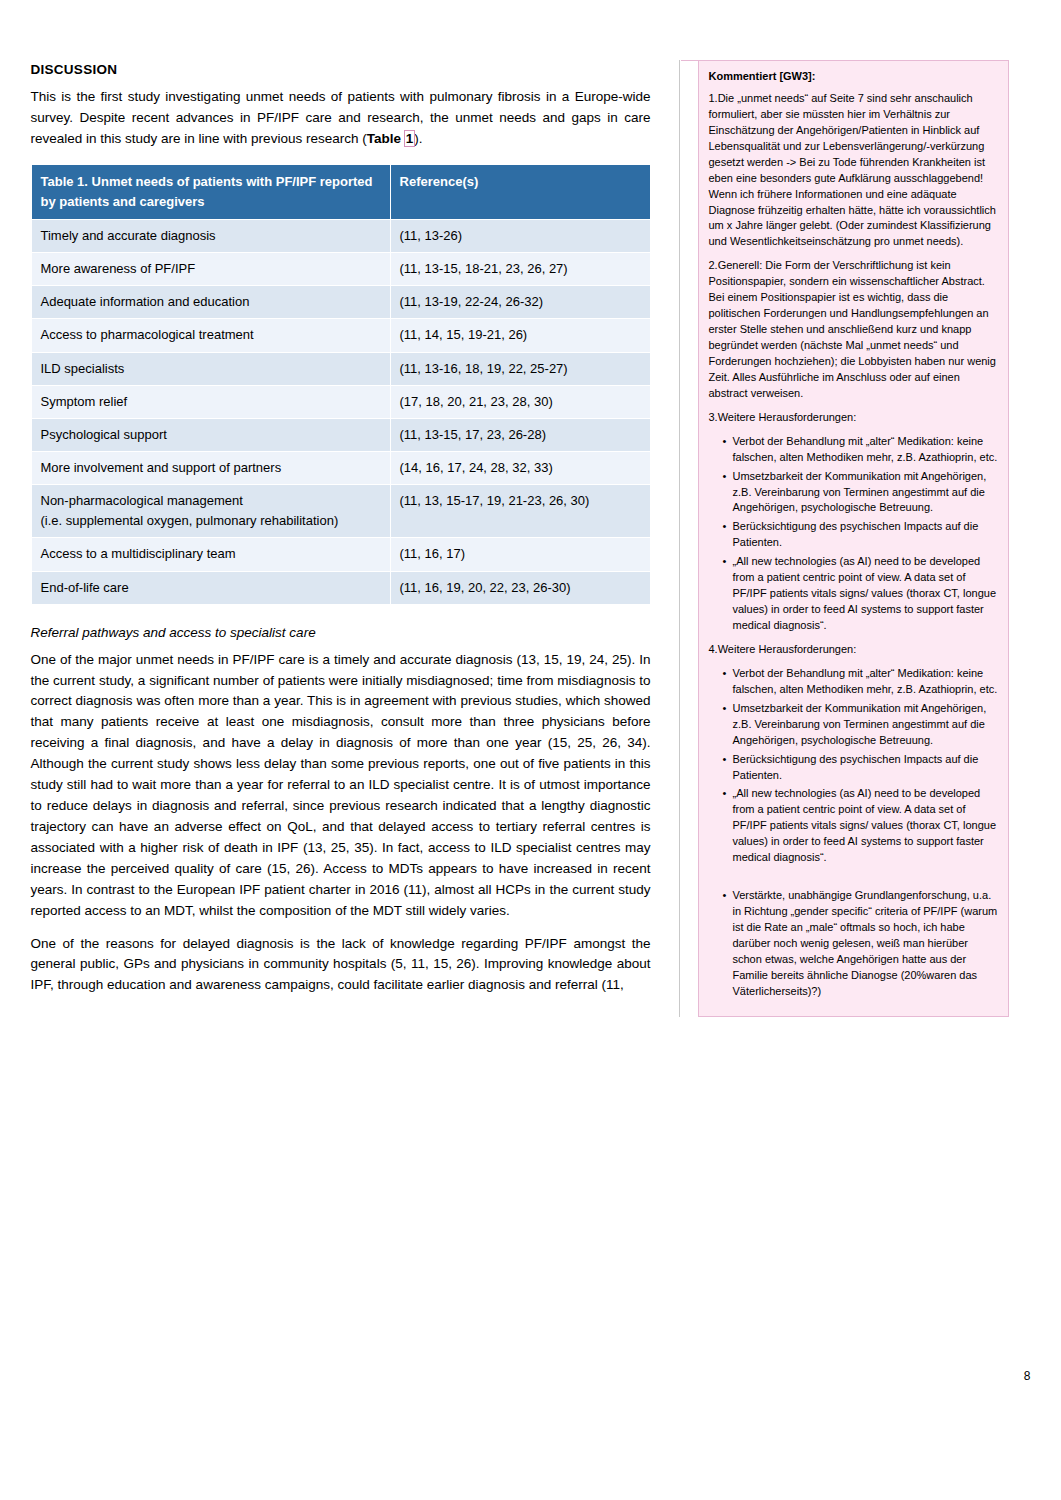Discussion
This is the first study investigating unmet needs of patients with pulmonary fibrosis in a Europe-wide survey. Despite recent advances in PF/IPF care and research, the unmet needs and gaps in care revealed in this study are in line with previous research (Table 1).
| Table 1. Unmet needs of patients with PF/IPF reported by patients and caregivers | Reference(s) |
| --- | --- |
| Timely and accurate diagnosis | (11, 13-26) |
| More awareness of PF/IPF | (11, 13-15, 18-21, 23, 26, 27) |
| Adequate information and education | (11, 13-19, 22-24, 26-32) |
| Access to pharmacological treatment | (11, 14, 15, 19-21, 26) |
| ILD specialists | (11, 13-16, 18, 19, 22, 25-27) |
| Symptom relief | (17, 18, 20, 21, 23, 28, 30) |
| Psychological support | (11, 13-15, 17, 23, 26-28) |
| More involvement and support of partners | (14, 16, 17, 24, 28, 32, 33) |
| Non-pharmacological management (i.e. supplemental oxygen, pulmonary rehabilitation) | (11, 13, 15-17, 19, 21-23, 26, 30) |
| Access to a multidisciplinary team | (11, 16, 17) |
| End-of-life care | (11, 16, 19, 20, 22, 23, 26-30) |
Referral pathways and access to specialist care
One of the major unmet needs in PF/IPF care is a timely and accurate diagnosis (13, 15, 19, 24, 25). In the current study, a significant number of patients were initially misdiagnosed; time from misdiagnosis to correct diagnosis was often more than a year. This is in agreement with previous studies, which showed that many patients receive at least one misdiagnosis, consult more than three physicians before receiving a final diagnosis, and have a delay in diagnosis of more than one year (15, 25, 26, 34). Although the current study shows less delay than some previous reports, one out of five patients in this study still had to wait more than a year for referral to an ILD specialist centre. It is of utmost importance to reduce delays in diagnosis and referral, since previous research indicated that a lengthy diagnostic trajectory can have an adverse effect on QoL, and that delayed access to tertiary referral centres is associated with a higher risk of death in IPF (13, 25, 35). In fact, access to ILD specialist centres may increase the perceived quality of care (15, 26). Access to MDTs appears to have increased in recent years. In contrast to the European IPF patient charter in 2016 (11), almost all HCPs in the current study reported access to an MDT, whilst the composition of the MDT still widely varies.
One of the reasons for delayed diagnosis is the lack of knowledge regarding PF/IPF amongst the general public, GPs and physicians in community hospitals (5, 11, 15, 26). Improving knowledge about IPF, through education and awareness campaigns, could facilitate earlier diagnosis and referral (11,
Kommentiert [GW3]:
1.Die „unmet needs“ auf Seite 7 sind sehr anschaulich formuliert, aber sie müssten hier im Verhältnis zur Einschätzung der Angehörigen/Patienten in Hinblick auf Lebensqualität und zur Lebensverlängerung/-verkürzung gesetzt werden -> Bei zu Tode führenden Krankheiten ist eben eine besonders gute Aufklärung ausschlaggebend! Wenn ich frühere Informationen und eine adäquate Diagnose frühzeitig erhalten hätte, hätte ich voraussichtlich um x Jahre länger gelebt. (Oder zumindest Klassifizierung und Wesentlichkeitseinschätzung pro unmet needs).
2.Generell: Die Form der Verschriftlichung ist kein Positionspapier, sondern ein wissenschaftlicher Abstract. Bei einem Positionspapier ist es wichtig, dass die politischen Forderungen und Handlungsempfehlungen an erster Stelle stehen und anschließend kurz und knapp begründet werden (nächste Mal „unmet needs“ und Forderungen hochziehen); die Lobbyisten haben nur wenig Zeit. Alles Ausführliche im Anschluss oder auf einen abstract verweisen.
3.Weitere Herausforderungen:
Verbot der Behandlung mit „alter“ Medikation: keine falschen, alten Methodiken mehr, z.B. Azathioprin, etc.
Umsetzbarkeit der Kommunikation mit Angehörigen, z.B. Vereinbarung von Terminen angestimmt auf die Angehörigen, psychologische Betreuung.
Berücksichtigung des psychischen Impacts auf die Patienten.
„All new technologies (as AI) need to be developed from a patient centric point of view. A data set of PF/IPF patients vitals signs/ values (thorax CT, longue values) in order to feed AI systems to support faster medical diagnosis“.
4.Weitere Herausforderungen:
Verbot der Behandlung mit „alter“ Medikation: keine falschen, alten Methodiken mehr, z.B. Azathioprin, etc.
Umsetzbarkeit der Kommunikation mit Angehörigen, z.B. Vereinbarung von Terminen angestimmt auf die Angehörigen, psychologische Betreuung.
Berücksichtigung des psychischen Impacts auf die Patienten.
„All new technologies (as AI) need to be developed from a patient centric point of view. A data set of PF/IPF patients vitals signs/ values (thorax CT, longue values) in order to feed AI systems to support faster medical diagnosis“.
Verstärkte, unabhängige Grundlangenforschung, u.a. in Richtung „gender specific“ criteria of PF/IPF (warum ist die Rate an „male“ oftmals so hoch, ich habe darüber noch wenig gelesen, weiß man hierüber schon etwas, welche Angehörigen hatte aus der Familie bereits ähnliche Dianogse (20%waren das Väterlicherseits)?)
8